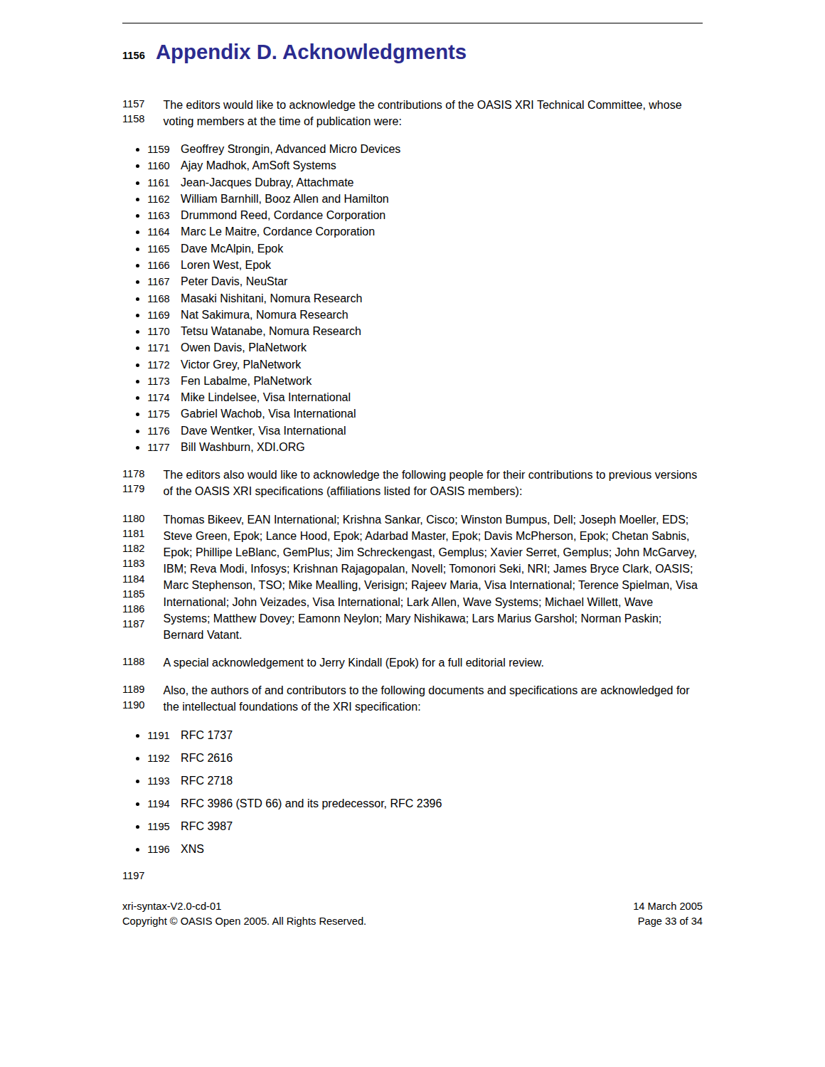1156 Appendix D. Acknowledgments
1157
1158 The editors would like to acknowledge the contributions of the OASIS XRI Technical Committee, whose voting members at the time of publication were:
1159 Geoffrey Strongin, Advanced Micro Devices
1160 Ajay Madhok, AmSoft Systems
1161 Jean-Jacques Dubray, Attachmate
1162 William Barnhill, Booz Allen and Hamilton
1163 Drummond Reed, Cordance Corporation
1164 Marc Le Maitre, Cordance Corporation
1165 Dave McAlpin, Epok
1166 Loren West, Epok
1167 Peter Davis, NeuStar
1168 Masaki Nishitani, Nomura Research
1169 Nat Sakimura, Nomura Research
1170 Tetsu Watanabe, Nomura Research
1171 Owen Davis, PlaNetwork
1172 Victor Grey, PlaNetwork
1173 Fen Labalme, PlaNetwork
1174 Mike Lindelsee, Visa International
1175 Gabriel Wachob, Visa International
1176 Dave Wentker, Visa International
1177 Bill Washburn, XDI.ORG
1178
1179 The editors also would like to acknowledge the following people for their contributions to previous versions of the OASIS XRI specifications (affiliations listed for OASIS members):
1180
1181
1182
1183
1184
1185
1186
1187 Thomas Bikeev, EAN International; Krishna Sankar, Cisco; Winston Bumpus, Dell; Joseph Moeller, EDS; Steve Green, Epok; Lance Hood, Epok; Adarbad Master, Epok; Davis McPherson, Epok; Chetan Sabnis, Epok; Phillipe LeBlanc, GemPlus; Jim Schreckengast, Gemplus; Xavier Serret, Gemplus; John McGarvey, IBM; Reva Modi, Infosys; Krishnan Rajagopalan, Novell; Tomonori Seki, NRI; James Bryce Clark, OASIS; Marc Stephenson, TSO; Mike Mealling, Verisign; Rajeev Maria, Visa International; Terence Spielman, Visa International; John Veizades, Visa International; Lark Allen, Wave Systems; Michael Willett, Wave Systems; Matthew Dovey; Eamonn Neylon; Mary Nishikawa; Lars Marius Garshol; Norman Paskin; Bernard Vatant.
1188 A special acknowledgement to Jerry Kindall (Epok) for a full editorial review.
1189
1190 Also, the authors of and contributors to the following documents and specifications are acknowledged for the intellectual foundations of the XRI specification:
1191 RFC 1737
1192 RFC 2616
1193 RFC 2718
1194 RFC 3986 (STD 66) and its predecessor, RFC 2396
1195 RFC 3987
1196 XNS
1197
xri-syntax-V2.0-cd-01
14 March 2005
Copyright © OASIS Open 2005. All Rights Reserved.
Page 33 of 34